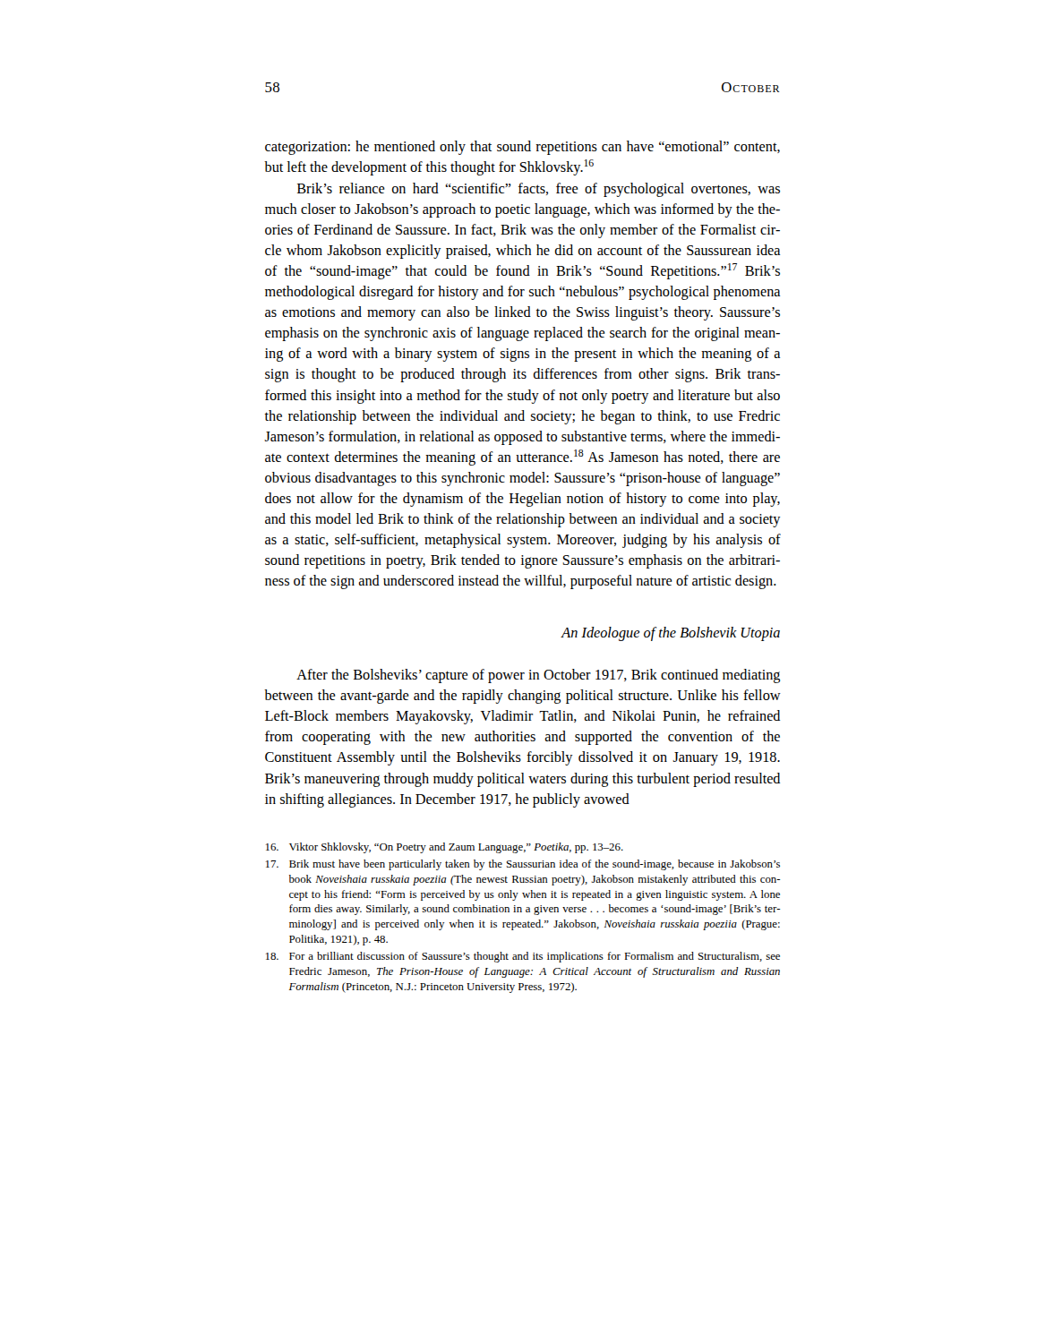58 October
categorization: he mentioned only that sound repetitions can have “emotional” content, but left the development of this thought for Shklovsky.16
Brik’s reliance on hard “scientific” facts, free of psychological overtones, was much closer to Jakobson’s approach to poetic language, which was informed by the theories of Ferdinand de Saussure. In fact, Brik was the only member of the Formalist circle whom Jakobson explicitly praised, which he did on account of the Saussurean idea of the “sound-image” that could be found in Brik’s “Sound Repetitions.”17 Brik’s methodological disregard for history and for such “nebulous” psychological phenomena as emotions and memory can also be linked to the Swiss linguist’s theory. Saussure’s emphasis on the synchronic axis of language replaced the search for the original meaning of a word with a binary system of signs in the present in which the meaning of a sign is thought to be produced through its differences from other signs. Brik transformed this insight into a method for the study of not only poetry and literature but also the relationship between the individual and society; he began to think, to use Fredric Jameson’s formulation, in relational as opposed to substantive terms, where the immediate context determines the meaning of an utterance.18 As Jameson has noted, there are obvious disadvantages to this synchronic model: Saussure’s “prison-house of language” does not allow for the dynamism of the Hegelian notion of history to come into play, and this model led Brik to think of the relationship between an individual and a society as a static, self-sufficient, metaphysical system. Moreover, judging by his analysis of sound repetitions in poetry, Brik tended to ignore Saussure’s emphasis on the arbitrariness of the sign and underscored instead the willful, purposeful nature of artistic design.
An Ideologue of the Bolshevik Utopia
After the Bolsheviks’ capture of power in October 1917, Brik continued mediating between the avant-garde and the rapidly changing political structure. Unlike his fellow Left-Block members Mayakovsky, Vladimir Tatlin, and Nikolai Punin, he refrained from cooperating with the new authorities and supported the convention of the Constituent Assembly until the Bolsheviks forcibly dissolved it on January 19, 1918. Brik’s maneuvering through muddy political waters during this turbulent period resulted in shifting allegiances. In December 1917, he publicly avowed
16. Viktor Shklovsky, “On Poetry and Zaum Language,” Poetika, pp. 13–26.
17. Brik must have been particularly taken by the Saussurian idea of the sound-image, because in Jakobson’s book Noveishaia russkaia poeziia (The newest Russian poetry), Jakobson mistakenly attributed this concept to his friend: “Form is perceived by us only when it is repeated in a given linguistic system. A lone form dies away. Similarly, a sound combination in a given verse . . . becomes a ‘sound-image’ [Brik’s terminology] and is perceived only when it is repeated.” Jakobson, Noveishaia russkaia poeziia (Prague: Politika, 1921), p. 48.
18. For a brilliant discussion of Saussure’s thought and its implications for Formalism and Structuralism, see Fredric Jameson, The Prison-House of Language: A Critical Account of Structuralism and Russian Formalism (Princeton, N.J.: Princeton University Press, 1972).